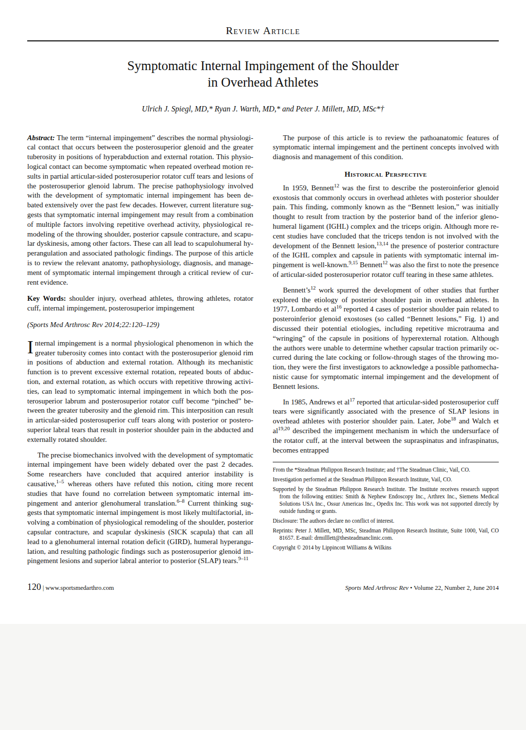Review Article
Symptomatic Internal Impingement of the Shoulder
in Overhead Athletes
Ulrich J. Spiegl, MD,* Ryan J. Warth, MD,* and Peter J. Millett, MD, MSc*†
Abstract: The term “internal impingement” describes the normal physiological contact that occurs between the posterosuperior glenoid and the greater tuberosity in positions of hyperabduction and external rotation. This physiological contact can become symptomatic when repeated overhead motion results in partial articular-sided posterosuperior rotator cuff tears and lesions of the posterosuperior glenoid labrum. The precise pathophysiology involved with the development of symptomatic internal impingement has been debated extensively over the past few decades. However, current literature suggests that symptomatic internal impingement may result from a combination of multiple factors involving repetitive overhead activity, physiological remodeling of the throwing shoulder, posterior capsule contracture, and scapular dyskinesis, among other factors. These can all lead to scapulohumeral hyperangulation and associated pathologic findings. The purpose of this article is to review the relevant anatomy, pathophysiology, diagnosis, and management of symptomatic internal impingement through a critical review of current evidence.
Key Words: shoulder injury, overhead athletes, throwing athletes, rotator cuff, internal impingement, posterosuperior impingement
(Sports Med Arthrosc Rev 2014;22:120–129)
Internal impingement is a normal physiological phenomenon in which the greater tuberosity comes into contact with the posterosuperior glenoid rim in positions of abduction and external rotation. Although its mechanistic function is to prevent excessive external rotation, repeated bouts of abduction, and external rotation, as which occurs with repetitive throwing activities, can lead to symptomatic internal impingement in which both the posterosuperior labrum and posterosuperior rotator cuff become “pinched” between the greater tuberosity and the glenoid rim. This interposition can result in articular-sided posterosuperior cuff tears along with posterior or posterosuperior labral tears that result in posterior shoulder pain in the abducted and externally rotated shoulder.
The precise biomechanics involved with the development of symptomatic internal impingement have been widely debated over the past 2 decades. Some researchers have concluded that acquired anterior instability is causative,1–5 whereas others have refuted this notion, citing more recent studies that have found no correlation between symptomatic internal impingement and anterior glenohumeral translation.6–8 Current thinking suggests that symptomatic internal impingement is most likely multifactorial, involving a combination of physiological remodeling of the shoulder, posterior capsular contracture, and scapular dyskinesis (SICK scapula) that can all lead to a glenohumeral internal rotation deficit (GIRD), humeral hyperangulation, and resulting pathologic findings such as posterosuperior glenoid impingement lesions and superior labral anterior to posterior (SLAP) tears.9–11
The purpose of this article is to review the pathoanatomic features of symptomatic internal impingement and the pertinent concepts involved with diagnosis and management of this condition.
Historical Perspective
In 1959, Bennett12 was the first to describe the posteroinferior glenoid exostosis that commonly occurs in overhead athletes with posterior shoulder pain. This finding, commonly known as the “Bennett lesion,” was initially thought to result from traction by the posterior band of the inferior glenohumeral ligament (IGHL) complex and the triceps origin. Although more recent studies have concluded that the triceps tendon is not involved with the development of the Bennett lesion,13,14 the presence of posterior contracture of the IGHL complex and capsule in patients with symptomatic internal impingement is well-known.9,15 Bennett12 was also the first to note the presence of articular-sided posterosuperior rotator cuff tearing in these same athletes.
Bennett’s12 work spurred the development of other studies that further explored the etiology of posterior shoulder pain in overhead athletes. In 1977, Lombardo et al16 reported 4 cases of posterior shoulder pain related to posteroinferior glenoid exostoses (so called “Bennett lesions,” Fig. 1) and discussed their potential etiologies, including repetitive microtrauma and “wringing” of the capsule in positions of hyperexternal rotation. Although the authors were unable to determine whether capsular traction primarily occurred during the late cocking or follow-through stages of the throwing motion, they were the first investigators to acknowledge a possible pathomechanistic cause for symptomatic internal impingement and the development of Bennett lesions.
In 1985, Andrews et al17 reported that articular-sided posterosuperior cuff tears were significantly associated with the presence of SLAP lesions in overhead athletes with posterior shoulder pain. Later, Jobe18 and Walch et al19,20 described the impingement mechanism in which the undersurface of the rotator cuff, at the interval between the supraspinatus and infraspinatus, becomes entrapped
From the *Steadman Philippon Research Institute; and †The Steadman Clinic, Vail, CO.
Investigation performed at the Steadman Philippon Research Institute, Vail, CO.
Supported by the Steadman Philippon Research Institute. The Institute receives research support from the following entities: Smith & Nephew Endoscopy Inc., Arthrex Inc., Siemens Medical Solutions USA Inc., Ossur Americas Inc., Opedix Inc. This work was not supported directly by outside funding or grants.
Disclosure: The authors declare no conflict of interest.
Reprints: Peter J. Millett, MD, MSc, Steadman Philippon Research Institute, Suite 1000, Vail, CO 81657. E-mail: drmilllett@thesteadmanclinic.com.
Copyright © 2014 by Lippincott Williams & Wilkins
120 | www.sportsmedarthro.com
Sports Med Arthrosc Rev • Volume 22, Number 2, June 2014